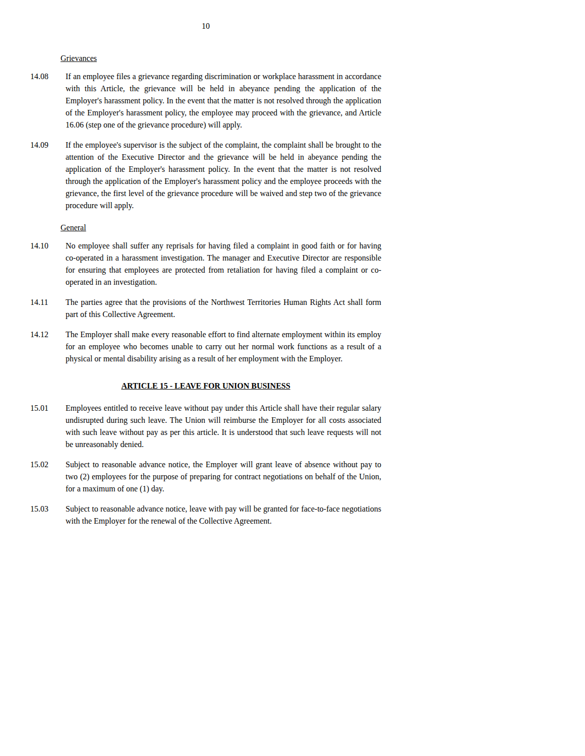10
Grievances
14.08
If an employee files a grievance regarding discrimination or workplace harassment in accordance with this Article, the grievance will be held in abeyance pending the application of the Employer's harassment policy. In the event that the matter is not resolved through the application of the Employer's harassment policy, the employee may proceed with the grievance, and Article 16.06 (step one of the grievance procedure) will apply.
14.09
If the employee's supervisor is the subject of the complaint, the complaint shall be brought to the attention of the Executive Director and the grievance will be held in abeyance pending the application of the Employer's harassment policy. In the event that the matter is not resolved through the application of the Employer's harassment policy and the employee proceeds with the grievance, the first level of the grievance procedure will be waived and step two of the grievance procedure will apply.
General
14.10
No employee shall suffer any reprisals for having filed a complaint in good faith or for having co-operated in a harassment investigation. The manager and Executive Director are responsible for ensuring that employees are protected from retaliation for having filed a complaint or co-operated in an investigation.
14.11
The parties agree that the provisions of the Northwest Territories Human Rights Act shall form part of this Collective Agreement.
14.12
The Employer shall make every reasonable effort to find alternate employment within its employ for an employee who becomes unable to carry out her normal work functions as a result of a physical or mental disability arising as a result of her employment with the Employer.
ARTICLE 15 - LEAVE FOR UNION BUSINESS
15.01
Employees entitled to receive leave without pay under this Article shall have their regular salary undisrupted during such leave. The Union will reimburse the Employer for all costs associated with such leave without pay as per this article. It is understood that such leave requests will not be unreasonably denied.
15.02
Subject to reasonable advance notice, the Employer will grant leave of absence without pay to two (2) employees for the purpose of preparing for contract negotiations on behalf of the Union, for a maximum of one (1) day.
15.03
Subject to reasonable advance notice, leave with pay will be granted for face-to-face negotiations with the Employer for the renewal of the Collective Agreement.